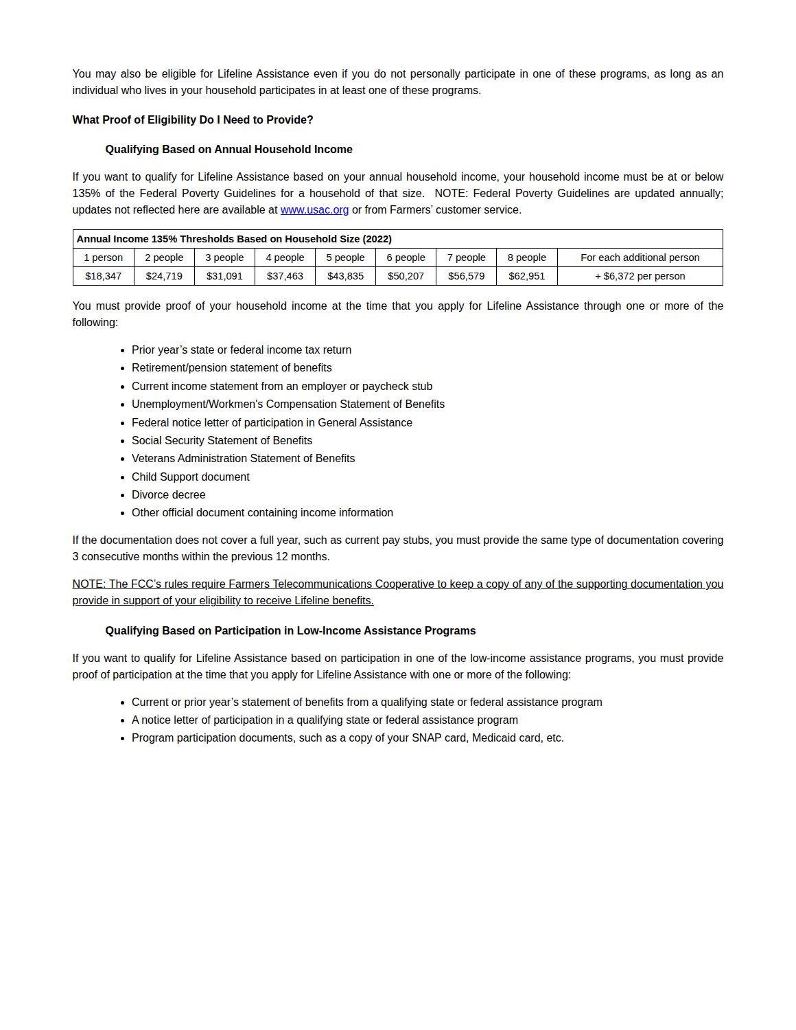You may also be eligible for Lifeline Assistance even if you do not personally participate in one of these programs, as long as an individual who lives in your household participates in at least one of these programs.
What Proof of Eligibility Do I Need to Provide?
Qualifying Based on Annual Household Income
If you want to qualify for Lifeline Assistance based on your annual household income, your household income must be at or below 135% of the Federal Poverty Guidelines for a household of that size. NOTE: Federal Poverty Guidelines are updated annually; updates not reflected here are available at www.usac.org or from Farmers’ customer service.
| Annual Income 135% Thresholds Based on Household Size (2022) |
| --- |
| 1 person | 2 people | 3 people | 4 people | 5 people | 6 people | 7 people | 8 people | For each additional person |
| $18,347 | $24,719 | $31,091 | $37,463 | $43,835 | $50,207 | $56,579 | $62,951 | + $6,372 per person |
You must provide proof of your household income at the time that you apply for Lifeline Assistance through one or more of the following:
Prior year’s state or federal income tax return
Retirement/pension statement of benefits
Current income statement from an employer or paycheck stub
Unemployment/Workmen's Compensation Statement of Benefits
Federal notice letter of participation in General Assistance
Social Security Statement of Benefits
Veterans Administration Statement of Benefits
Child Support document
Divorce decree
Other official document containing income information
If the documentation does not cover a full year, such as current pay stubs, you must provide the same type of documentation covering 3 consecutive months within the previous 12 months.
NOTE: The FCC’s rules require Farmers Telecommunications Cooperative to keep a copy of any of the supporting documentation you provide in support of your eligibility to receive Lifeline benefits.
Qualifying Based on Participation in Low-Income Assistance Programs
If you want to qualify for Lifeline Assistance based on participation in one of the low-income assistance programs, you must provide proof of participation at the time that you apply for Lifeline Assistance with one or more of the following:
Current or prior year’s statement of benefits from a qualifying state or federal assistance program
A notice letter of participation in a qualifying state or federal assistance program
Program participation documents, such as a copy of your SNAP card, Medicaid card, etc.